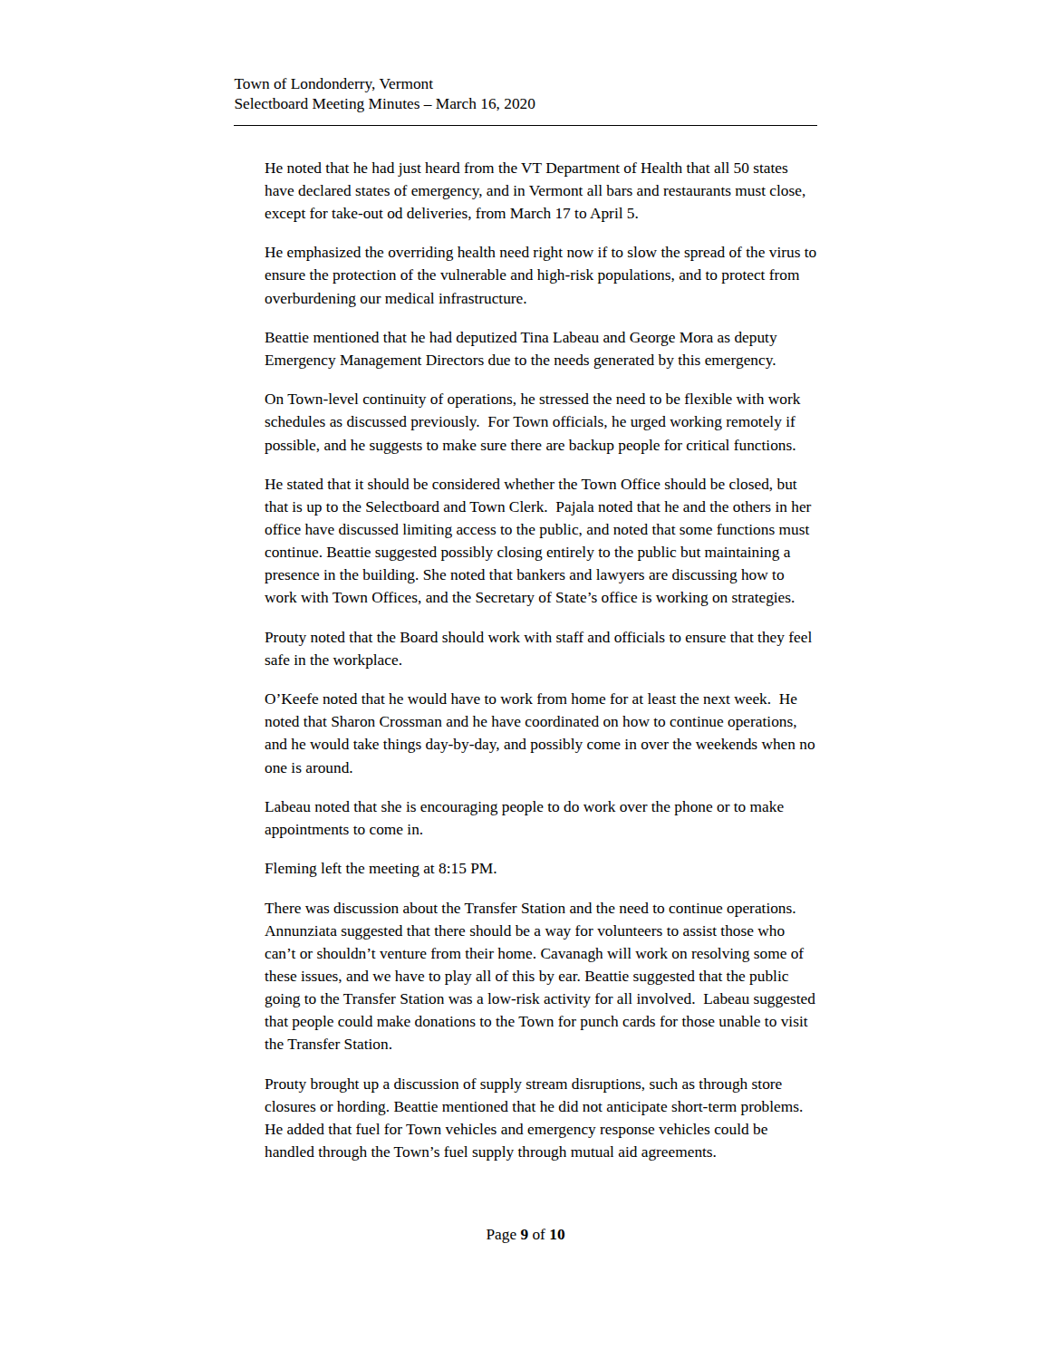Town of Londonderry, Vermont Selectboard Meeting Minutes – March 16, 2020
He noted that he had just heard from the VT Department of Health that all 50 states have declared states of emergency, and in Vermont all bars and restaurants must close, except for take-out od deliveries, from March 17 to April 5.
He emphasized the overriding health need right now if to slow the spread of the virus to ensure the protection of the vulnerable and high-risk populations, and to protect from overburdening our medical infrastructure.
Beattie mentioned that he had deputized Tina Labeau and George Mora as deputy Emergency Management Directors due to the needs generated by this emergency.
On Town-level continuity of operations, he stressed the need to be flexible with work schedules as discussed previously. For Town officials, he urged working remotely if possible, and he suggests to make sure there are backup people for critical functions.
He stated that it should be considered whether the Town Office should be closed, but that is up to the Selectboard and Town Clerk. Pajala noted that he and the others in her office have discussed limiting access to the public, and noted that some functions must continue. Beattie suggested possibly closing entirely to the public but maintaining a presence in the building. She noted that bankers and lawyers are discussing how to work with Town Offices, and the Secretary of State’s office is working on strategies.
Prouty noted that the Board should work with staff and officials to ensure that they feel safe in the workplace.
O’Keefe noted that he would have to work from home for at least the next week. He noted that Sharon Crossman and he have coordinated on how to continue operations, and he would take things day-by-day, and possibly come in over the weekends when no one is around.
Labeau noted that she is encouraging people to do work over the phone or to make appointments to come in.
Fleming left the meeting at 8:15 PM.
There was discussion about the Transfer Station and the need to continue operations. Annunziata suggested that there should be a way for volunteers to assist those who can’t or shouldn’t venture from their home. Cavanagh will work on resolving some of these issues, and we have to play all of this by ear. Beattie suggested that the public going to the Transfer Station was a low-risk activity for all involved. Labeau suggested that people could make donations to the Town for punch cards for those unable to visit the Transfer Station.
Prouty brought up a discussion of supply stream disruptions, such as through store closures or hording. Beattie mentioned that he did not anticipate short-term problems. He added that fuel for Town vehicles and emergency response vehicles could be handled through the Town’s fuel supply through mutual aid agreements.
Page 9 of 10